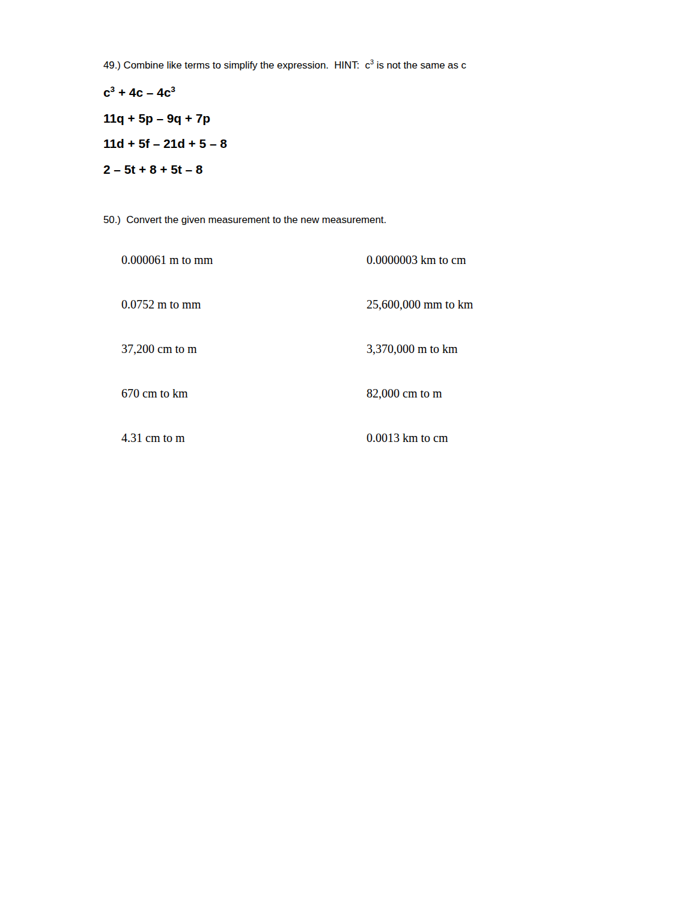49.) Combine like terms to simplify the expression. HINT: c3 is not the same as c
c3 + 4c – 4c3
11q + 5p – 9q + 7p
11d + 5f – 21d + 5 – 8
2 – 5t + 8 + 5t – 8
50.) Convert the given measurement to the new measurement.
| 0.000061 m to mm | 0.0000003 km to cm |
| 0.0752 m to mm | 25,600,000 mm to km |
| 37,200 cm to m | 3,370,000 m to km |
| 670 cm to km | 82,000 cm to m |
| 4.31 cm to m | 0.0013 km to cm |